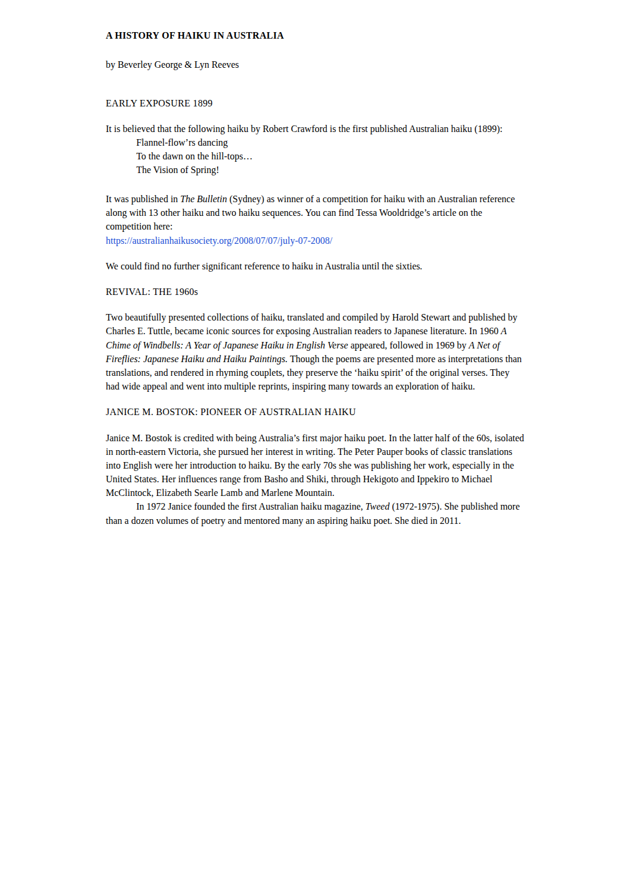A HISTORY OF HAIKU IN AUSTRALIA
by Beverley George & Lyn Reeves
EARLY EXPOSURE 1899
It is believed that the following haiku by Robert Crawford is the first published Australian haiku (1899):
Flannel-flow’rs dancing
To the dawn on the hill-tops…
The Vision of Spring!
It was published in The Bulletin (Sydney) as winner of a competition for haiku with an Australian reference along with 13 other haiku and two haiku sequences. You can find Tessa Wooldridge’s article on the competition here:
https://australianhaikusociety.org/2008/07/07/july-07-2008/
We could find no further significant reference to haiku in Australia until the sixties.
REVIVAL: THE 1960s
Two beautifully presented collections of haiku, translated and compiled by Harold Stewart and published by Charles E. Tuttle, became iconic sources for exposing Australian readers to Japanese literature. In 1960 A Chime of Windbells: A Year of Japanese Haiku in English Verse appeared, followed in 1969 by A Net of Fireflies: Japanese Haiku and Haiku Paintings. Though the poems are presented more as interpretations than translations, and rendered in rhyming couplets, they preserve the ‘haiku spirit’ of the original verses. They had wide appeal and went into multiple reprints, inspiring many towards an exploration of haiku.
JANICE M. BOSTOK: PIONEER OF AUSTRALIAN HAIKU
Janice M. Bostok is credited with being Australia’s first major haiku poet. In the latter half of the 60s, isolated in north-eastern Victoria, she pursued her interest in writing. The Peter Pauper books of classic translations into English were her introduction to haiku. By the early 70s she was publishing her work, especially in the United States. Her influences range from Basho and Shiki, through Hekigoto and Ippekiro to Michael McClintock, Elizabeth Searle Lamb and Marlene Mountain.
In 1972 Janice founded the first Australian haiku magazine, Tweed (1972-1975). She published more than a dozen volumes of poetry and mentored many an aspiring haiku poet. She died in 2011.